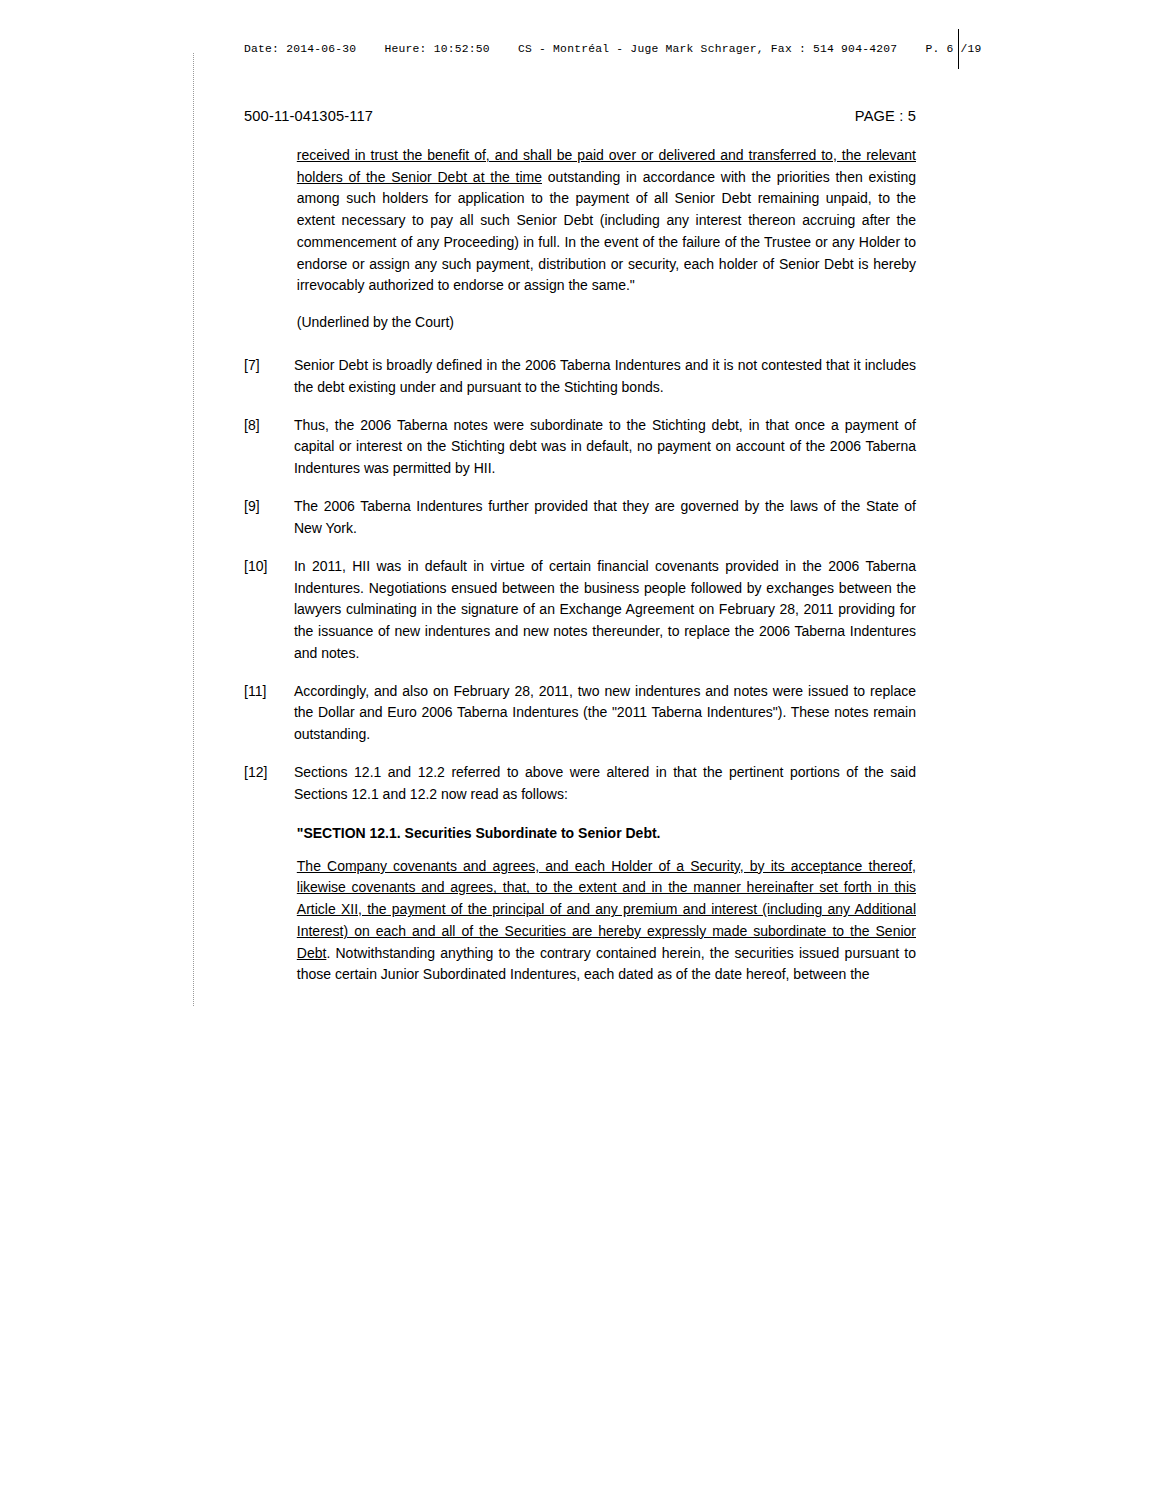Date: 2014-06-30 Heure: 10:52:50 CS - Montréal - Juge Mark Schrager, Fax : 514 904-4207 P. 6 /19
500-11-041305-117
PAGE : 5
received in trust the benefit of, and shall be paid over or delivered and transferred to, the relevant holders of the Senior Debt at the time outstanding in accordance with the priorities then existing among such holders for application to the payment of all Senior Debt remaining unpaid, to the extent necessary to pay all such Senior Debt (including any interest thereon accruing after the commencement of any Proceeding) in full. In the event of the failure of the Trustee or any Holder to endorse or assign any such payment, distribution or security, each holder of Senior Debt is hereby irrevocably authorized to endorse or assign the same."
(Underlined by the Court)
[7]
Senior Debt is broadly defined in the 2006 Taberna Indentures and it is not contested that it includes the debt existing under and pursuant to the Stichting bonds.
[8]
Thus, the 2006 Taberna notes were subordinate to the Stichting debt, in that once a payment of capital or interest on the Stichting debt was in default, no payment on account of the 2006 Taberna Indentures was permitted by HII.
[9]
The 2006 Taberna Indentures further provided that they are governed by the laws of the State of New York.
[10]
In 2011, HII was in default in virtue of certain financial covenants provided in the 2006 Taberna Indentures. Negotiations ensued between the business people followed by exchanges between the lawyers culminating in the signature of an Exchange Agreement on February 28, 2011 providing for the issuance of new indentures and new notes thereunder, to replace the 2006 Taberna Indentures and notes.
[11]
Accordingly, and also on February 28, 2011, two new indentures and notes were issued to replace the Dollar and Euro 2006 Taberna Indentures (the "2011 Taberna Indentures"). These notes remain outstanding.
[12]
Sections 12.1 and 12.2 referred to above were altered in that the pertinent portions of the said Sections 12.1 and 12.2 now read as follows:
"SECTION 12.1. Securities Subordinate to Senior Debt.
The Company covenants and agrees, and each Holder of a Security, by its acceptance thereof, likewise covenants and agrees, that, to the extent and in the manner hereinafter set forth in this Article XII, the payment of the principal of and any premium and interest (including any Additional Interest) on each and all of the Securities are hereby expressly made subordinate to the Senior Debt. Notwithstanding anything to the contrary contained herein, the securities issued pursuant to those certain Junior Subordinated Indentures, each dated as of the date hereof, between the